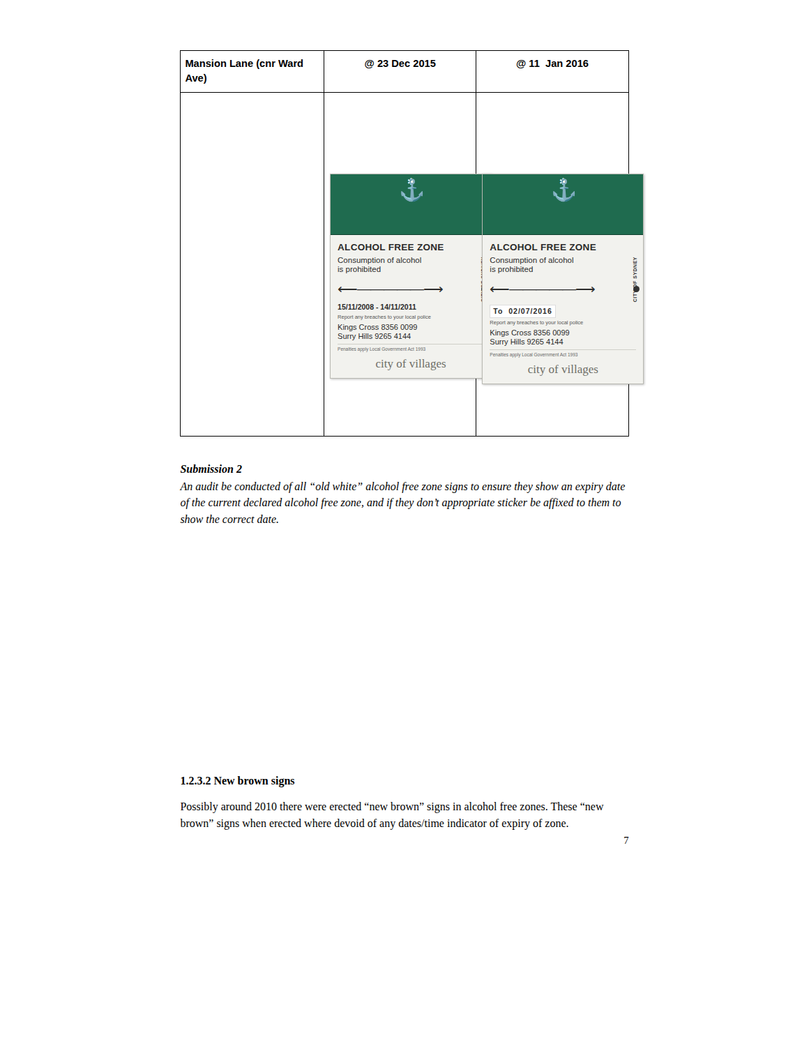| Mansion Lane (cnr Ward Ave) | @ 23 Dec 2015 | @ 11 Jan 2016 |
| --- | --- | --- |
| | ✱ ⚓ ALCOHOL FREE ZONE Consumption of alcohol is prohibited ⟵—————⟶ 15/11/2008 - 14/11/2011 Report any breaches to your local police Kings Cross 8356 0099 Surry Hills 9265 4144 Penalties apply Local Government Act 1993 city of villages CITY OF SYDNEY | ✱ ⚓ ALCOHOL FREE ZONE Consumption of alcohol is prohibited ⟵—————⟶ To 02/07/2016 Report any breaches to your local police Kings Cross 8356 0099 Surry Hills 9265 4144 Penalties apply Local Government Act 1993 city of villages CITY OF SYDNEY |
Submission 2
An audit be conducted of all “old white” alcohol free zone signs to ensure they show an expiry date of the current declared alcohol free zone, and if they don’t appropriate sticker be affixed to them to show the correct date.
1.2.3.2 New brown signs
Possibly around 2010 there were erected “new brown” signs in alcohol free zones. These “new brown” signs when erected where devoid of any dates/time indicator of expiry of zone.
7